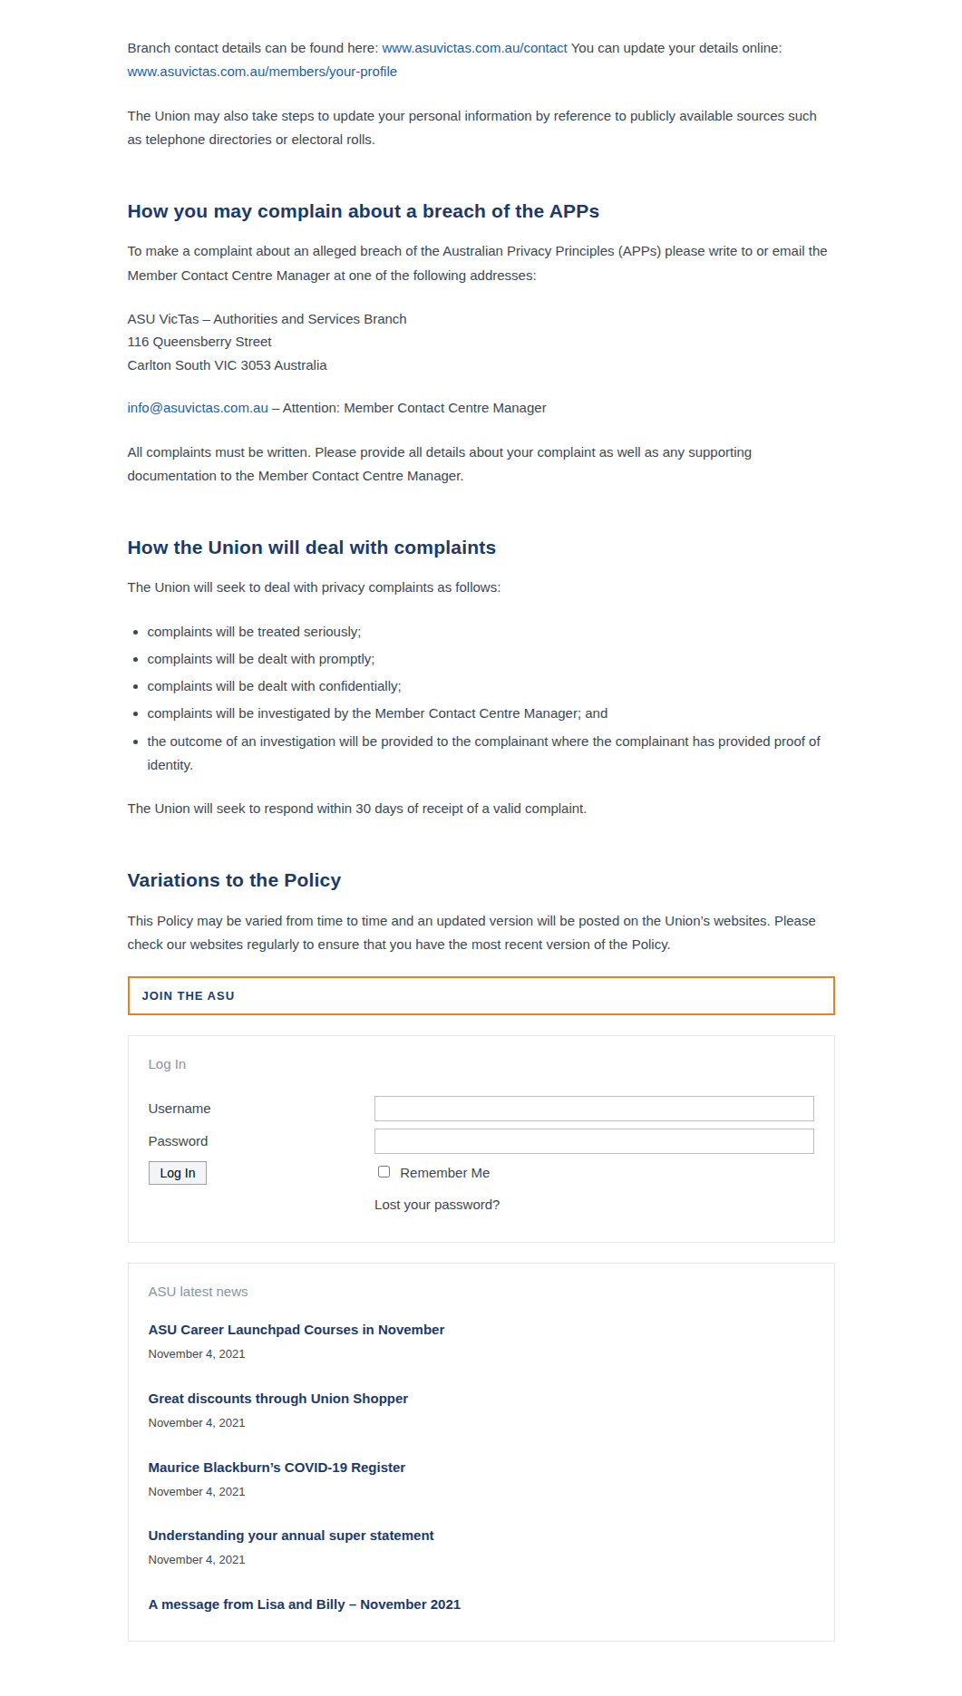Branch contact details can be found here: www.asuvictas.com.au/contact You can update your details online: www.asuvictas.com.au/members/your-profile
The Union may also take steps to update your personal information by reference to publicly available sources such as telephone directories or electoral rolls.
How you may complain about a breach of the APPs
To make a complaint about an alleged breach of the Australian Privacy Principles (APPs) please write to or email the Member Contact Centre Manager at one of the following addresses:
ASU VicTas – Authorities and Services Branch
116 Queensberry Street
Carlton South VIC 3053 Australia
info@asuvictas.com.au – Attention: Member Contact Centre Manager
All complaints must be written. Please provide all details about your complaint as well as any supporting documentation to the Member Contact Centre Manager.
How the Union will deal with complaints
The Union will seek to deal with privacy complaints as follows:
complaints will be treated seriously;
complaints will be dealt with promptly;
complaints will be dealt with confidentially;
complaints will be investigated by the Member Contact Centre Manager; and
the outcome of an investigation will be provided to the complainant where the complainant has provided proof of identity.
The Union will seek to respond within 30 days of receipt of a valid complaint.
Variations to the Policy
This Policy may be varied from time to time and an updated version will be posted on the Union’s websites. Please check our websites regularly to ensure that you have the most recent version of the Policy.
Join the ASU
Log In
| Username | |
| Password | |
| | Remember Me |
| | Lost your password? |
ASU latest news
ASU Career Launchpad Courses in November
November 4, 2021
Great discounts through Union Shopper
November 4, 2021
Maurice Blackburn’s COVID-19 Register
November 4, 2021
Understanding your annual super statement
November 4, 2021
A message from Lisa and Billy – November 2021